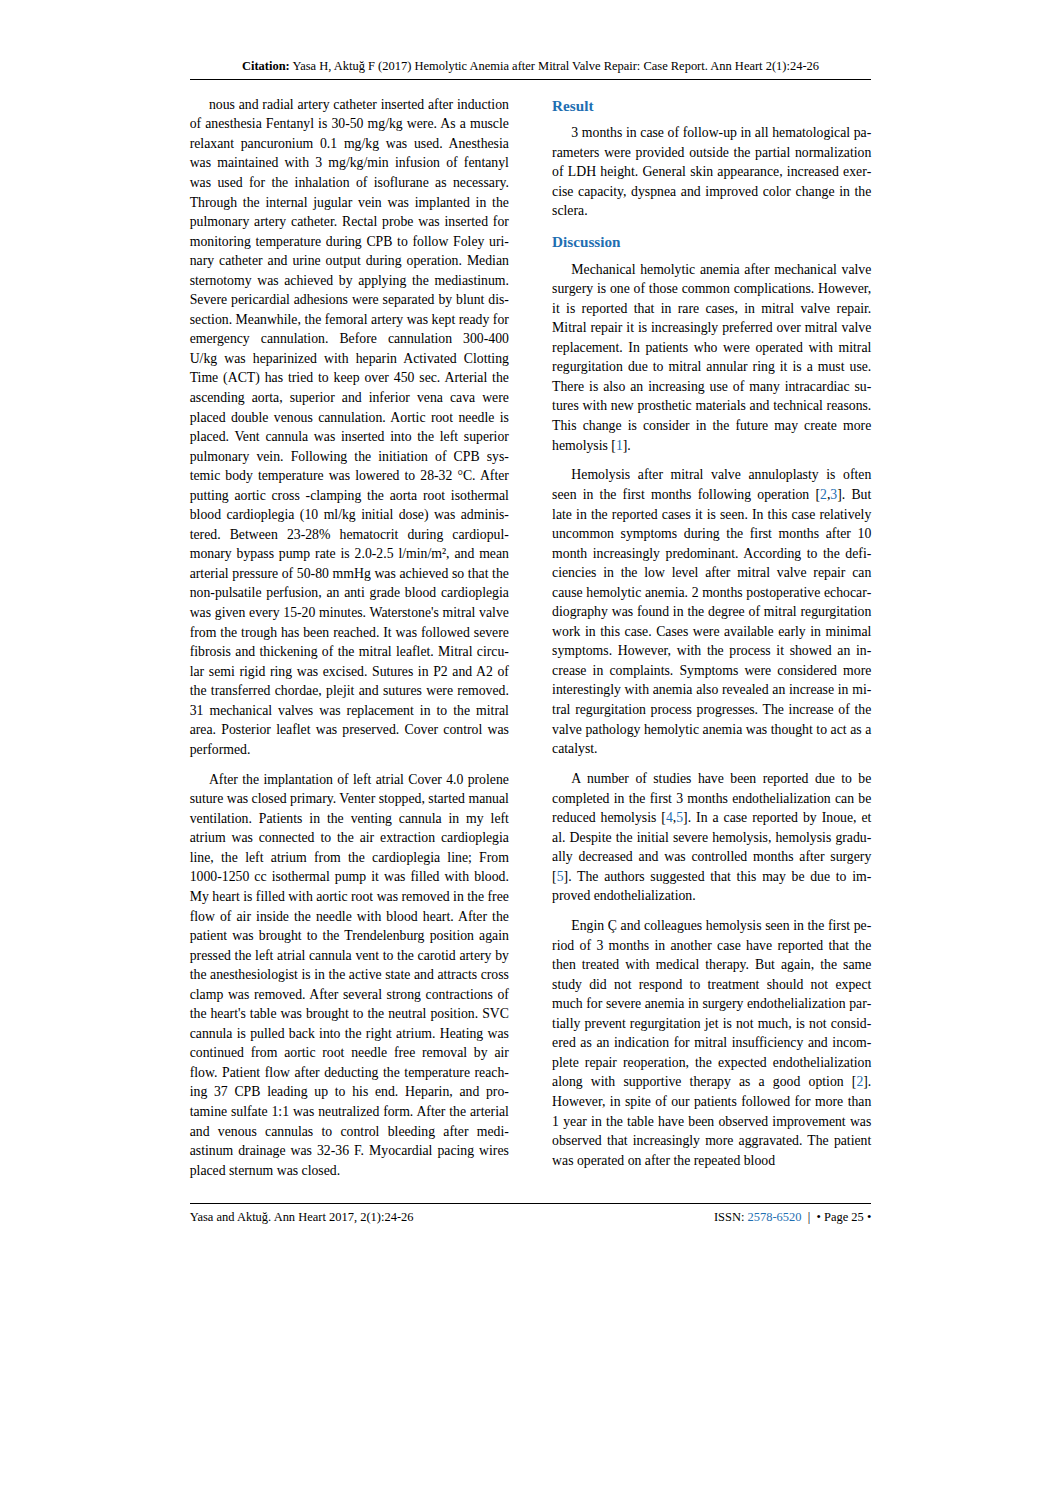Citation: Yasa H, Aktuğ F (2017) Hemolytic Anemia after Mitral Valve Repair: Case Report. Ann Heart 2(1):24-26
nous and radial artery catheter inserted after induction of anesthesia Fentanyl is 30-50 mg/kg were. As a muscle relaxant pancuronium 0.1 mg/kg was used. Anesthesia was maintained with 3 mg/kg/min infusion of fentanyl was used for the inhalation of isoflurane as necessary. Through the internal jugular vein was implanted in the pulmonary artery catheter. Rectal probe was inserted for monitoring temperature during CPB to follow Foley urinary catheter and urine output during operation. Median sternotomy was achieved by applying the mediastinum. Severe pericardial adhesions were separated by blunt dissection. Meanwhile, the femoral artery was kept ready for emergency cannulation. Before cannulation 300-400 U/kg was heparinized with heparin Activated Clotting Time (ACT) has tried to keep over 450 sec. Arterial the ascending aorta, superior and inferior vena cava were placed double venous cannulation. Aortic root needle is placed. Vent cannula was inserted into the left superior pulmonary vein. Following the initiation of CPB systemic body temperature was lowered to 28-32 °C. After putting aortic cross -clamping the aorta root isothermal blood cardioplegia (10 ml/kg initial dose) was administered. Between 23-28% hematocrit during cardiopulmonary bypass pump rate is 2.0-2.5 l/min/m², and mean arterial pressure of 50-80 mmHg was achieved so that the non-pulsatile perfusion, an anti grade blood cardioplegia was given every 15-20 minutes. Waterstone's mitral valve from the trough has been reached. It was followed severe fibrosis and thickening of the mitral leaflet. Mitral circular semi rigid ring was excised. Sutures in P2 and A2 of the transferred chordae, plejit and sutures were removed. 31 mechanical valves was replacement in to the mitral area. Posterior leaflet was preserved. Cover control was performed.
After the implantation of left atrial Cover 4.0 prolene suture was closed primary. Venter stopped, started manual ventilation. Patients in the venting cannula in my left atrium was connected to the air extraction cardioplegia line, the left atrium from the cardioplegia line; From 1000-1250 cc isothermal pump it was filled with blood. My heart is filled with aortic root was removed in the free flow of air inside the needle with blood heart. After the patient was brought to the Trendelenburg position again pressed the left atrial cannula vent to the carotid artery by the anesthesiologist is in the active state and attracts cross clamp was removed. After several strong contractions of the heart's table was brought to the neutral position. SVC cannula is pulled back into the right atrium. Heating was continued from aortic root needle free removal by air flow. Patient flow after deducting the temperature reaching 37 CPB leading up to his end. Heparin, and protamine sulfate 1:1 was neutralized form. After the arterial and venous cannulas to control bleeding after mediastinum drainage was 32-36 F. Myocardial pacing wires placed sternum was closed.
Result
3 months in case of follow-up in all hematological parameters were provided outside the partial normalization of LDH height. General skin appearance, increased exercise capacity, dyspnea and improved color change in the sclera.
Discussion
Mechanical hemolytic anemia after mechanical valve surgery is one of those common complications. However, it is reported that in rare cases, in mitral valve repair. Mitral repair it is increasingly preferred over mitral valve replacement. In patients who were operated with mitral regurgitation due to mitral annular ring it is a must use. There is also an increasing use of many intracardiac sutures with new prosthetic materials and technical reasons. This change is consider in the future may create more hemolysis [1].
Hemolysis after mitral valve annuloplasty is often seen in the first months following operation [2,3]. But late in the reported cases it is seen. In this case relatively uncommon symptoms during the first months after 10 month increasingly predominant. According to the deficiencies in the low level after mitral valve repair can cause hemolytic anemia. 2 months postoperative echocardiography was found in the degree of mitral regurgitation work in this case. Cases were available early in minimal symptoms. However, with the process it showed an increase in complaints. Symptoms were considered more interestingly with anemia also revealed an increase in mitral regurgitation process progresses. The increase of the valve pathology hemolytic anemia was thought to act as a catalyst.
A number of studies have been reported due to be completed in the first 3 months endothelialization can be reduced hemolysis [4,5]. In a case reported by Inoue, et al. Despite the initial severe hemolysis, hemolysis gradually decreased and was controlled months after surgery [5]. The authors suggested that this may be due to improved endothelialization.
Engin Ç and colleagues hemolysis seen in the first period of 3 months in another case have reported that the then treated with medical therapy. But again, the same study did not respond to treatment should not expect much for severe anemia in surgery endothelialization partially prevent regurgitation jet is not much, is not considered as an indication for mitral insufficiency and incomplete repair reoperation, the expected endothelialization along with supportive therapy as a good option [2]. However, in spite of our patients followed for more than 1 year in the table have been observed improvement was observed that increasingly more aggravated. The patient was operated on after the repeated blood
Yasa and Aktuğ. Ann Heart 2017, 2(1):24-26
ISSN: 2578-6520 | • Page 25 •